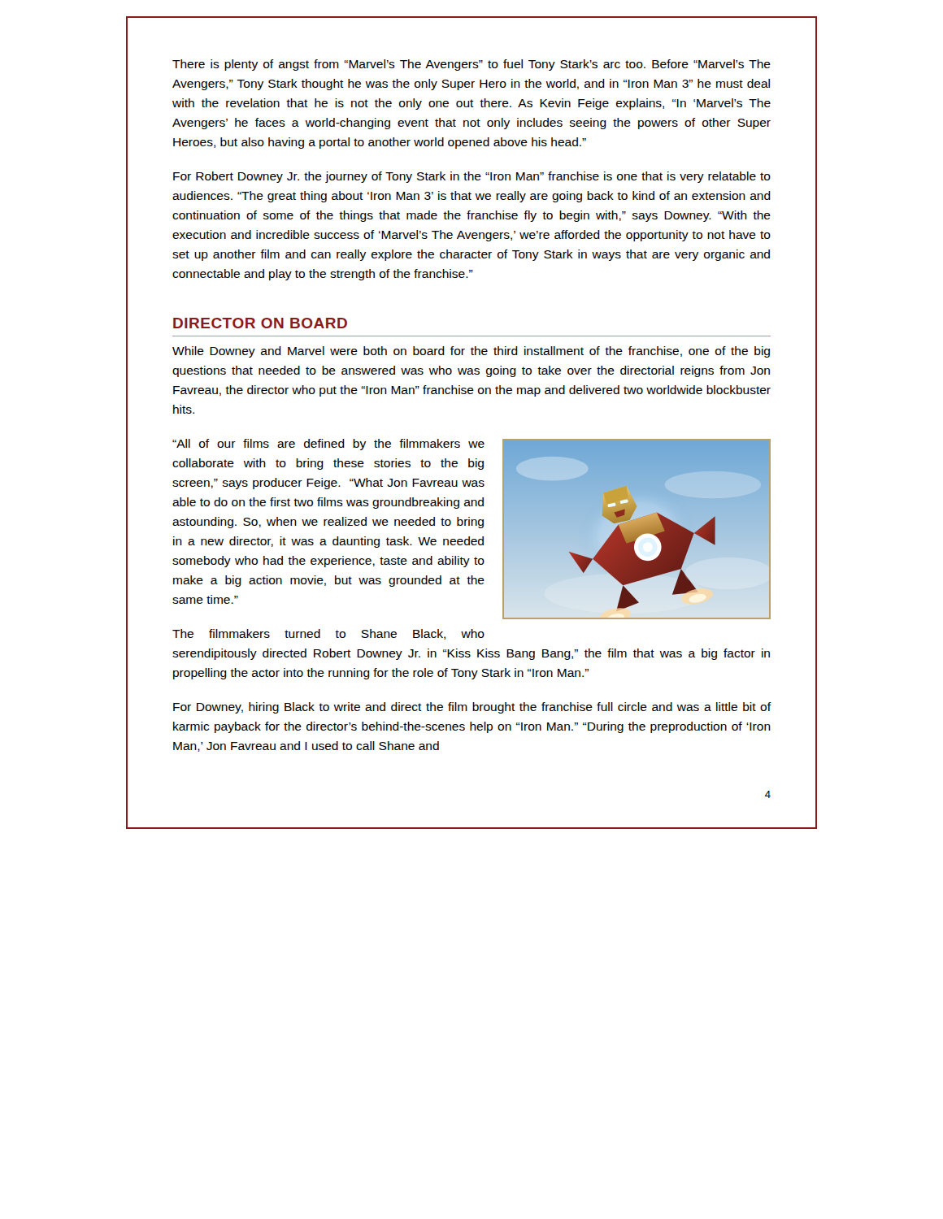There is plenty of angst from “Marvel’s The Avengers” to fuel Tony Stark’s arc too. Before “Marvel’s The Avengers,” Tony Stark thought he was the only Super Hero in the world, and in “Iron Man 3” he must deal with the revelation that he is not the only one out there. As Kevin Feige explains, “In ‘Marvel’s The Avengers’ he faces a world-changing event that not only includes seeing the powers of other Super Heroes, but also having a portal to another world opened above his head.”
For Robert Downey Jr. the journey of Tony Stark in the “Iron Man” franchise is one that is very relatable to audiences. “The great thing about ‘Iron Man 3’ is that we really are going back to kind of an extension and continuation of some of the things that made the franchise fly to begin with,” says Downey. “With the execution and incredible success of ‘Marvel’s The Avengers,’ we’re afforded the opportunity to not have to set up another film and can really explore the character of Tony Stark in ways that are very organic and connectable and play to the strength of the franchise.”
DIRECTOR ON BOARD
While Downey and Marvel were both on board for the third installment of the franchise, one of the big questions that needed to be answered was who was going to take over the directorial reigns from Jon Favreau, the director who put the “Iron Man” franchise on the map and delivered two worldwide blockbuster hits.
“All of our films are defined by the filmmakers we collaborate with to bring these stories to the big screen,” says producer Feige. “What Jon Favreau was able to do on the first two films was groundbreaking and astounding. So, when we realized we needed to bring in a new director, it was a daunting task. We needed somebody who had the experience, taste and ability to make a big action movie, but was grounded at the same time.”
The filmmakers turned to Shane Black, who serendipitously directed Robert Downey Jr. in “Kiss Kiss Bang Bang,” the film that was a big factor in propelling the actor into the running for the role of Tony Stark in “Iron Man.”
For Downey, hiring Black to write and direct the film brought the franchise full circle and was a little bit of karmic payback for the director’s behind-the-scenes help on “Iron Man.” “During the preproduction of ‘Iron Man,’ Jon Favreau and I used to call Shane and
4